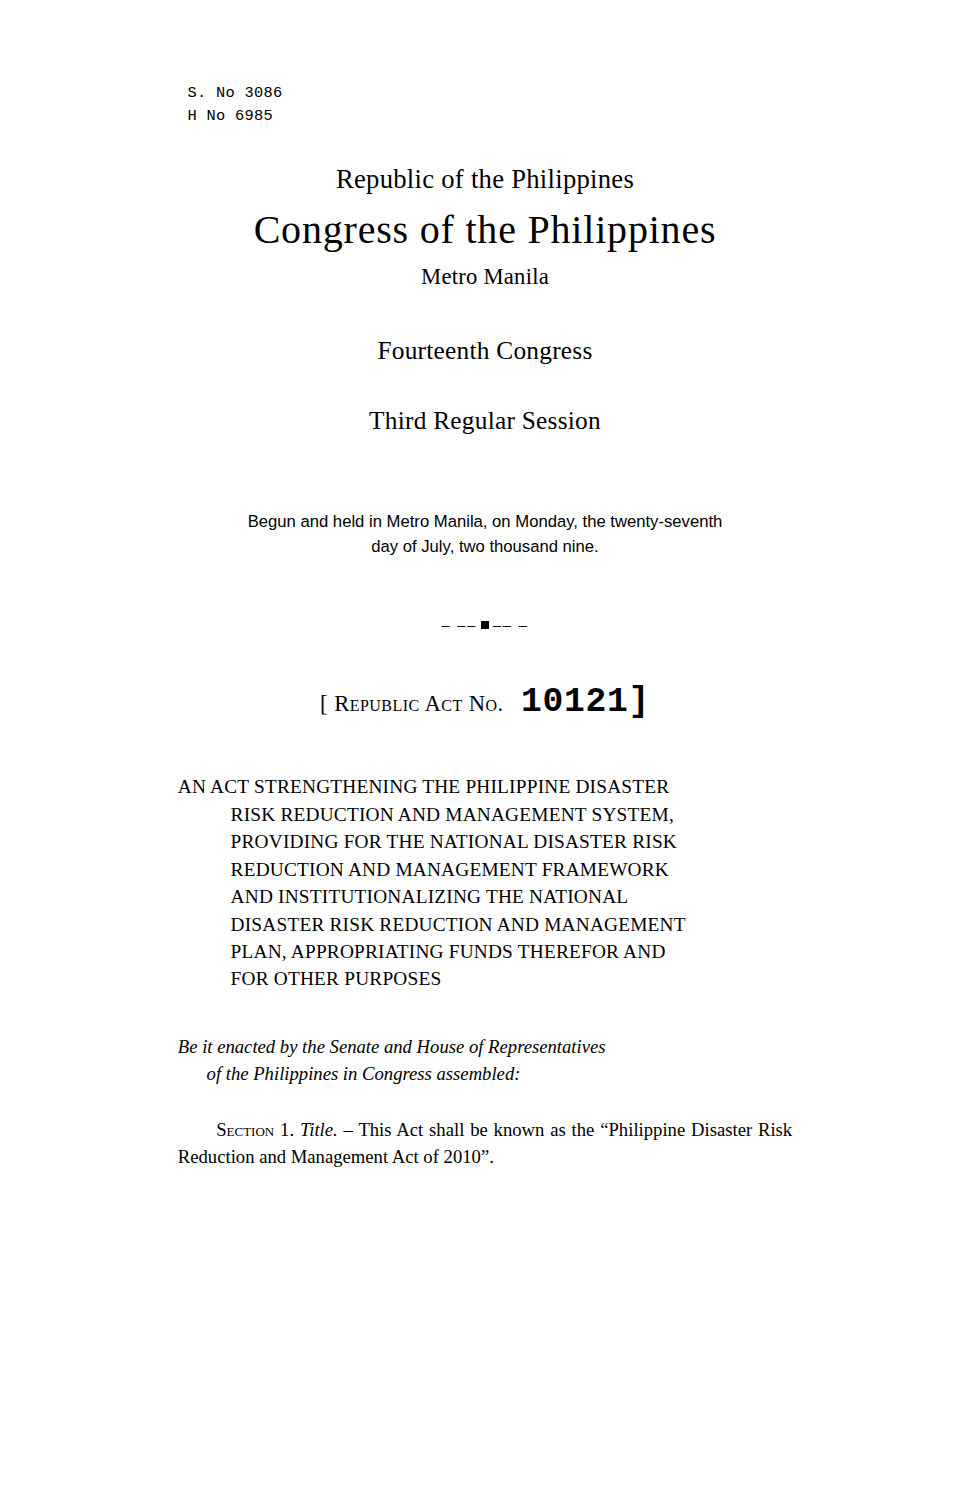S. No 3086 H No 6985
Republic of the Philippines
Congress of the Philippines
Metro Manila
Fourteenth Congress
Third Regular Session
Begun and held in Metro Manila, on Monday, the twenty-seventh
day of July, two thousand nine.
– –– –– –
[ Republic Act No. 10121]
AN ACT STRENGTHENING THE PHILIPPINE DISASTER RISK REDUCTION AND MANAGEMENT SYSTEM, PROVIDING FOR THE NATIONAL DISASTER RISK REDUCTION AND MANAGEMENT FRAMEWORK AND INSTITUTIONALIZING THE NATIONAL DISASTER RISK REDUCTION AND MANAGEMENT PLAN, APPROPRIATING FUNDS THEREFOR AND FOR OTHER PURPOSES
Be it enacted by the Senate and House of Representatives of the Philippines in Congress assembled:
Section 1. Title. – This Act shall be known as the “Philippine Disaster Risk Reduction and Management Act of 2010”.